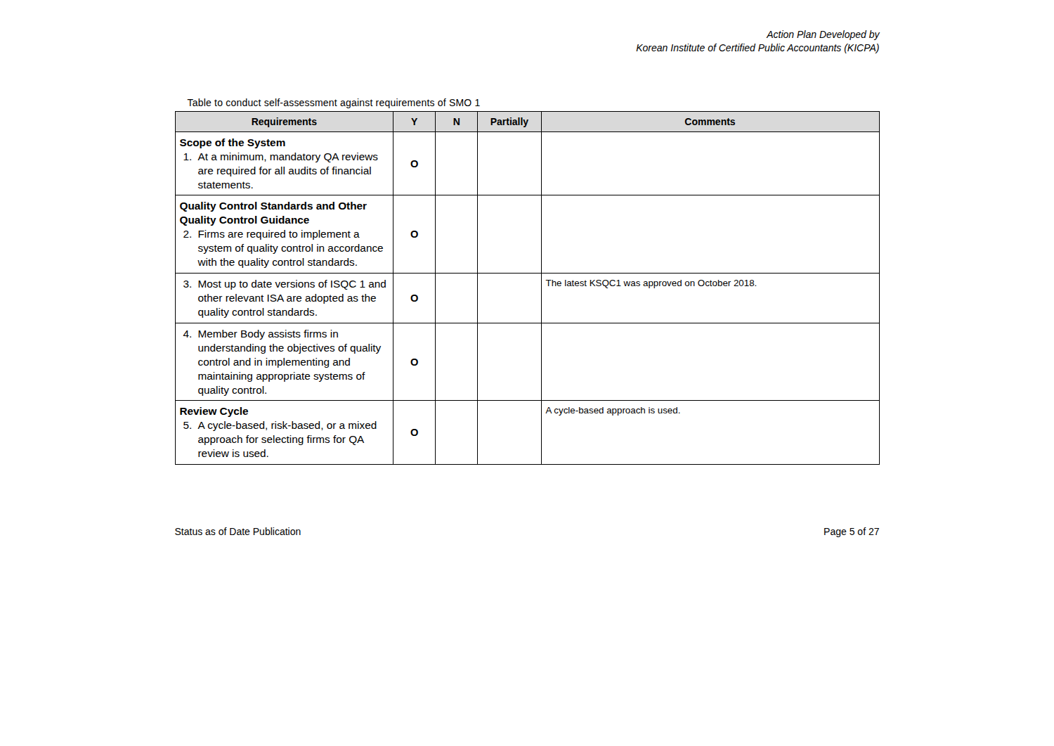Action Plan Developed by
Korean Institute of Certified Public Accountants (KICPA)
Table to conduct self-assessment against requirements of SMO 1
| Requirements | Y | N | Partially | Comments |
| --- | --- | --- | --- | --- |
| Scope of the System At a minimum, mandatory QA reviews are required for all audits of financial statements. | O | | | |
| Quality Control Standards and Other Quality Control Guidance Firms are required to implement a system of quality control in accordance with the quality control standards. | O | | | |
| Most up to date versions of ISQC 1 and other relevant ISA are adopted as the quality control standards. | O | | | The latest KSQC1 was approved on October 2018. |
| Member Body assists firms in understanding the objectives of quality control and in implementing and maintaining appropriate systems of quality control. | O | | | |
| Review Cycle A cycle-based, risk-based, or a mixed approach for selecting firms for QA review is used. | O | | | A cycle-based approach is used. |
Status as of Date Publication
Page 5 of 27